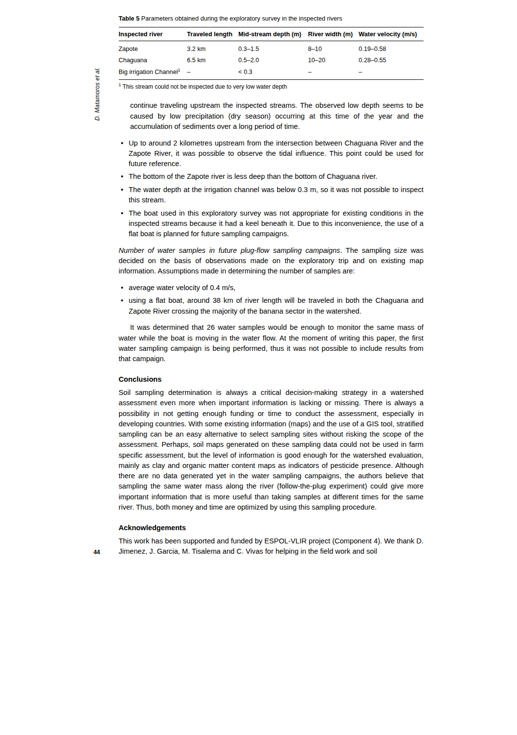D. Matamoros et al.
44
Table 5 Parameters obtained during the exploratory survey in the inspected rivers
| Inspected river | Traveled length | Mid-stream depth (m) | River width (m) | Water velocity (m/s) |
| --- | --- | --- | --- | --- |
| Zapote | 3.2 km | 0.3–1.5 | 8–10 | 0.19–0.58 |
| Chaguana | 6.5 km | 0.5–2.0 | 10–20 | 0.28–0.55 |
| Big irrigation Channel 1 | – | < 0.3 | – | – |
1 This stream could not be inspected due to very low water depth
continue traveling upstream the inspected streams. The observed low depth seems to be caused by low precipitation (dry season) occurring at this time of the year and the accumulation of sediments over a long period of time.
Up to around 2 kilometres upstream from the intersection between Chaguana River and the Zapote River, it was possible to observe the tidal influence. This point could be used for future reference.
The bottom of the Zapote river is less deep than the bottom of Chaguana river.
The water depth at the irrigation channel was below 0.3 m, so it was not possible to inspect this stream.
The boat used in this exploratory survey was not appropriate for existing conditions in the inspected streams because it had a keel beneath it. Due to this inconvenience, the use of a flat boat is planned for future sampling campaigns.
Number of water samples in future plug-flow sampling campaigns. The sampling size was decided on the basis of observations made on the exploratory trip and on existing map information. Assumptions made in determining the number of samples are:
average water velocity of 0.4 m/s,
using a flat boat, around 38 km of river length will be traveled in both the Chaguana and Zapote River crossing the majority of the banana sector in the watershed.
It was determined that 26 water samples would be enough to monitor the same mass of water while the boat is moving in the water flow. At the moment of writing this paper, the first water sampling campaign is being performed, thus it was not possible to include results from that campaign.
Conclusions
Soil sampling determination is always a critical decision-making strategy in a watershed assessment even more when important information is lacking or missing. There is always a possibility in not getting enough funding or time to conduct the assessment, especially in developing countries. With some existing information (maps) and the use of a GIS tool, stratified sampling can be an easy alternative to select sampling sites without risking the scope of the assessment. Perhaps, soil maps generated on these sampling data could not be used in farm specific assessment, but the level of information is good enough for the watershed evaluation, mainly as clay and organic matter content maps as indicators of pesticide presence. Although there are no data generated yet in the water sampling campaigns, the authors believe that sampling the same water mass along the river (follow-the-plug experiment) could give more important information that is more useful than taking samples at different times for the same river. Thus, both money and time are optimized by using this sampling procedure.
Acknowledgements
This work has been supported and funded by ESPOL-VLIR project (Component 4). We thank D. Jimenez, J. Garcia, M. Tisalema and C. Vivas for helping in the field work and soil